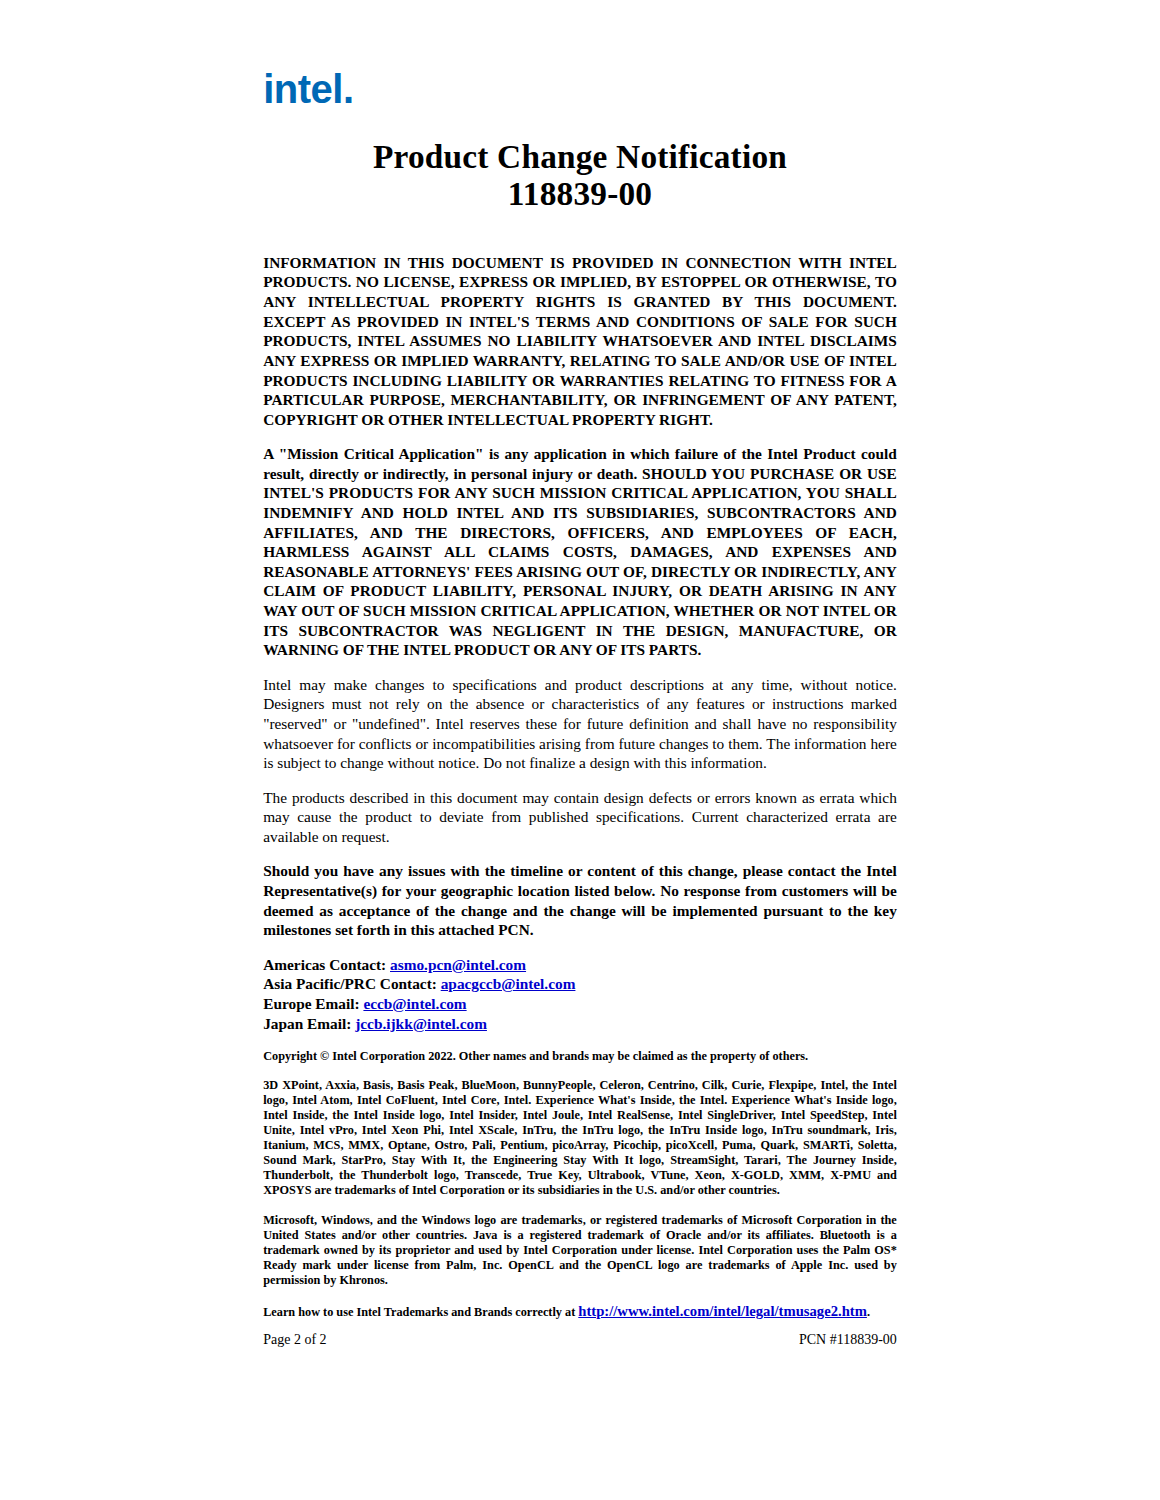intel.
Product Change Notification
118839-00
INFORMATION IN THIS DOCUMENT IS PROVIDED IN CONNECTION WITH INTEL PRODUCTS. NO LICENSE, EXPRESS OR IMPLIED, BY ESTOPPEL OR OTHERWISE, TO ANY INTELLECTUAL PROPERTY RIGHTS IS GRANTED BY THIS DOCUMENT. EXCEPT AS PROVIDED IN INTEL'S TERMS AND CONDITIONS OF SALE FOR SUCH PRODUCTS, INTEL ASSUMES NO LIABILITY WHATSOEVER AND INTEL DISCLAIMS ANY EXPRESS OR IMPLIED WARRANTY, RELATING TO SALE AND/OR USE OF INTEL PRODUCTS INCLUDING LIABILITY OR WARRANTIES RELATING TO FITNESS FOR A PARTICULAR PURPOSE, MERCHANTABILITY, OR INFRINGEMENT OF ANY PATENT, COPYRIGHT OR OTHER INTELLECTUAL PROPERTY RIGHT.
A "Mission Critical Application" is any application in which failure of the Intel Product could result, directly or indirectly, in personal injury or death. SHOULD YOU PURCHASE OR USE INTEL'S PRODUCTS FOR ANY SUCH MISSION CRITICAL APPLICATION, YOU SHALL INDEMNIFY AND HOLD INTEL AND ITS SUBSIDIARIES, SUBCONTRACTORS AND AFFILIATES, AND THE DIRECTORS, OFFICERS, AND EMPLOYEES OF EACH, HARMLESS AGAINST ALL CLAIMS COSTS, DAMAGES, AND EXPENSES AND REASONABLE ATTORNEYS' FEES ARISING OUT OF, DIRECTLY OR INDIRECTLY, ANY CLAIM OF PRODUCT LIABILITY, PERSONAL INJURY, OR DEATH ARISING IN ANY WAY OUT OF SUCH MISSION CRITICAL APPLICATION, WHETHER OR NOT INTEL OR ITS SUBCONTRACTOR WAS NEGLIGENT IN THE DESIGN, MANUFACTURE, OR WARNING OF THE INTEL PRODUCT OR ANY OF ITS PARTS.
Intel may make changes to specifications and product descriptions at any time, without notice. Designers must not rely on the absence or characteristics of any features or instructions marked "reserved" or "undefined". Intel reserves these for future definition and shall have no responsibility whatsoever for conflicts or incompatibilities arising from future changes to them. The information here is subject to change without notice. Do not finalize a design with this information.
The products described in this document may contain design defects or errors known as errata which may cause the product to deviate from published specifications. Current characterized errata are available on request.
Should you have any issues with the timeline or content of this change, please contact the Intel Representative(s) for your geographic location listed below. No response from customers will be deemed as acceptance of the change and the change will be implemented pursuant to the key milestones set forth in this attached PCN.
Americas Contact: asmo.pcn@intel.com
Asia Pacific/PRC Contact: apacgccb@intel.com
Europe Email: eccb@intel.com
Japan Email: jccb.ijkk@intel.com
Copyright © Intel Corporation 2022. Other names and brands may be claimed as the property of others.
3D XPoint, Axxia, Basis, Basis Peak, BlueMoon, BunnyPeople, Celeron, Centrino, Cilk, Curie, Flexpipe, Intel, the Intel logo, Intel Atom, Intel CoFluent, Intel Core, Intel. Experience What's Inside, the Intel. Experience What's Inside logo, Intel Inside, the Intel Inside logo, Intel Insider, Intel Joule, Intel RealSense, Intel SingleDriver, Intel SpeedStep, Intel Unite, Intel vPro, Intel Xeon Phi, Intel XScale, InTru, the InTru logo, the InTru Inside logo, InTru soundmark, Iris, Itanium, MCS, MMX, Optane, Ostro, Pali, Pentium, picoArray, Picochip, picoXcell, Puma, Quark, SMARTi, Soletta, Sound Mark, StarPro, Stay With It, the Engineering Stay With It logo, StreamSight, Tarari, The Journey Inside, Thunderbolt, the Thunderbolt logo, Transcede, True Key, Ultrabook, VTune, Xeon, X-GOLD, XMM, X-PMU and XPOSYS are trademarks of Intel Corporation or its subsidiaries in the U.S. and/or other countries.
Microsoft, Windows, and the Windows logo are trademarks, or registered trademarks of Microsoft Corporation in the United States and/or other countries. Java is a registered trademark of Oracle and/or its affiliates. Bluetooth is a trademark owned by its proprietor and used by Intel Corporation under license. Intel Corporation uses the Palm OS* Ready mark under license from Palm, Inc. OpenCL and the OpenCL logo are trademarks of Apple Inc. used by permission by Khronos.
Learn how to use Intel Trademarks and Brands correctly at http://www.intel.com/intel/legal/tmusage2.htm.
Page 2 of 2 PCN #118839-00